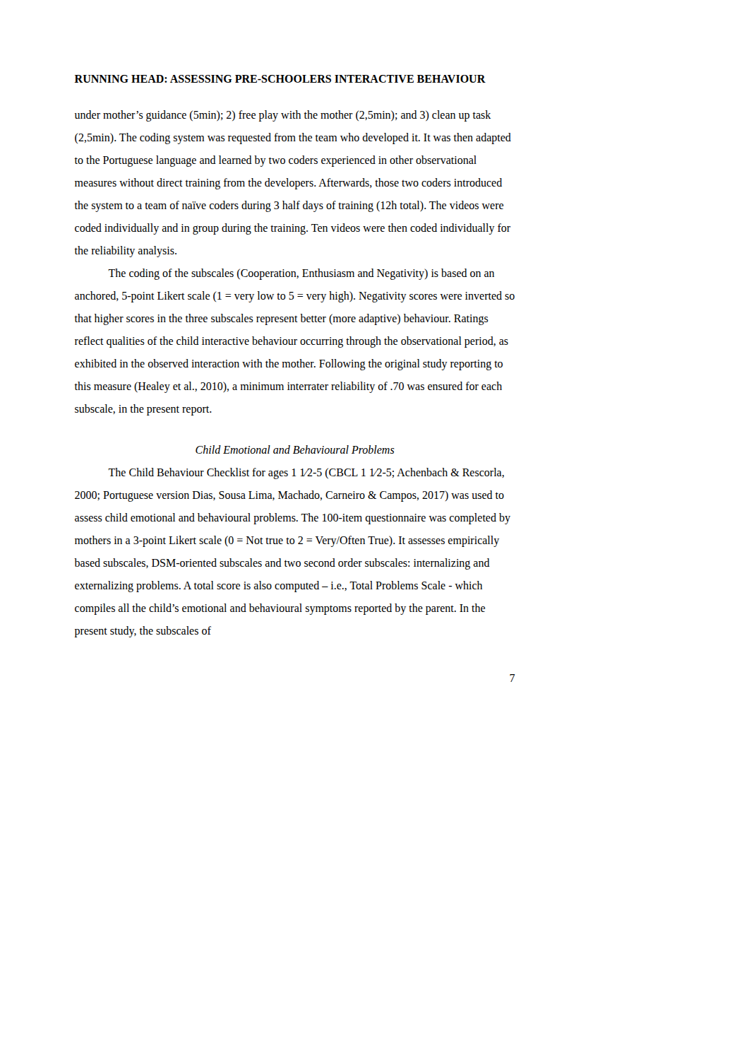Running head: Assessing Pre-schoolers Interactive Behaviour
under mother’s guidance (5min); 2) free play with the mother (2,5min); and 3) clean up task (2,5min). The coding system was requested from the team who developed it. It was then adapted to the Portuguese language and learned by two coders experienced in other observational measures without direct training from the developers. Afterwards, those two coders introduced the system to a team of naïve coders during 3 half days of training (12h total). The videos were coded individually and in group during the training. Ten videos were then coded individually for the reliability analysis.
The coding of the subscales (Cooperation, Enthusiasm and Negativity) is based on an anchored, 5-point Likert scale (1 = very low to 5 = very high). Negativity scores were inverted so that higher scores in the three subscales represent better (more adaptive) behaviour. Ratings reflect qualities of the child interactive behaviour occurring through the observational period, as exhibited in the observed interaction with the mother. Following the original study reporting to this measure (Healey et al., 2010), a minimum interrater reliability of .70 was ensured for each subscale, in the present report.
Child Emotional and Behavioural Problems
The Child Behaviour Checklist for ages 1 1⁄2-5 (CBCL 1 1⁄2-5; Achenbach & Rescorla, 2000; Portuguese version Dias, Sousa Lima, Machado, Carneiro & Campos, 2017) was used to assess child emotional and behavioural problems. The 100-item questionnaire was completed by mothers in a 3-point Likert scale (0 = Not true to 2 = Very/Often True). It assesses empirically based subscales, DSM-oriented subscales and two second order subscales: internalizing and externalizing problems. A total score is also computed – i.e., Total Problems Scale - which compiles all the child’s emotional and behavioural symptoms reported by the parent. In the present study, the subscales of
7